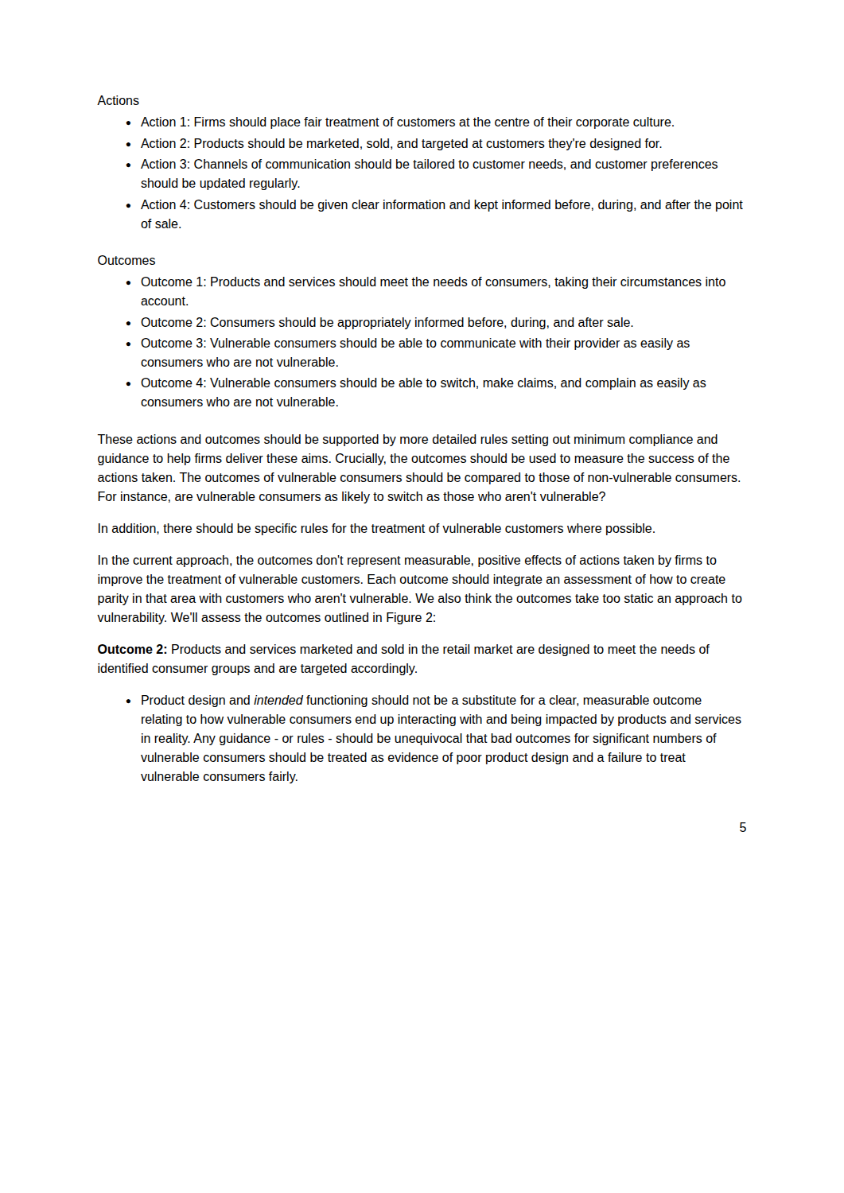Actions
Action 1: Firms should place fair treatment of customers at the centre of their corporate culture.
Action 2: Products should be marketed, sold, and targeted at customers they're designed for.
Action 3: Channels of communication should be tailored to customer needs, and customer preferences should be updated regularly.
Action 4: Customers should be given clear information and kept informed before, during, and after the point of sale.
Outcomes
Outcome 1: Products and services should meet the needs of consumers, taking their circumstances into account.
Outcome 2: Consumers should be appropriately informed before, during, and after sale.
Outcome 3: Vulnerable consumers should be able to communicate with their provider as easily as consumers who are not vulnerable.
Outcome 4: Vulnerable consumers should be able to switch, make claims, and complain as easily as consumers who are not vulnerable.
These actions and outcomes should be supported by more detailed rules setting out minimum compliance and guidance to help firms deliver these aims. Crucially, the outcomes should be used to measure the success of the actions taken. The outcomes of vulnerable consumers should be compared to those of non-vulnerable consumers. For instance, are vulnerable consumers as likely to switch as those who aren't vulnerable?
In addition, there should be specific rules for the treatment of vulnerable customers where possible.
In the current approach, the outcomes don't represent measurable, positive effects of actions taken by firms to improve the treatment of vulnerable customers. Each outcome should integrate an assessment of how to create parity in that area with customers who aren't vulnerable. We also think the outcomes take too static an approach to vulnerability. We'll assess the outcomes outlined in Figure 2:
Outcome 2: Products and services marketed and sold in the retail market are designed to meet the needs of identified consumer groups and are targeted accordingly.
Product design and intended functioning should not be a substitute for a clear, measurable outcome relating to how vulnerable consumers end up interacting with and being impacted by products and services in reality. Any guidance - or rules - should be unequivocal that bad outcomes for significant numbers of vulnerable consumers should be treated as evidence of poor product design and a failure to treat vulnerable consumers fairly.
5